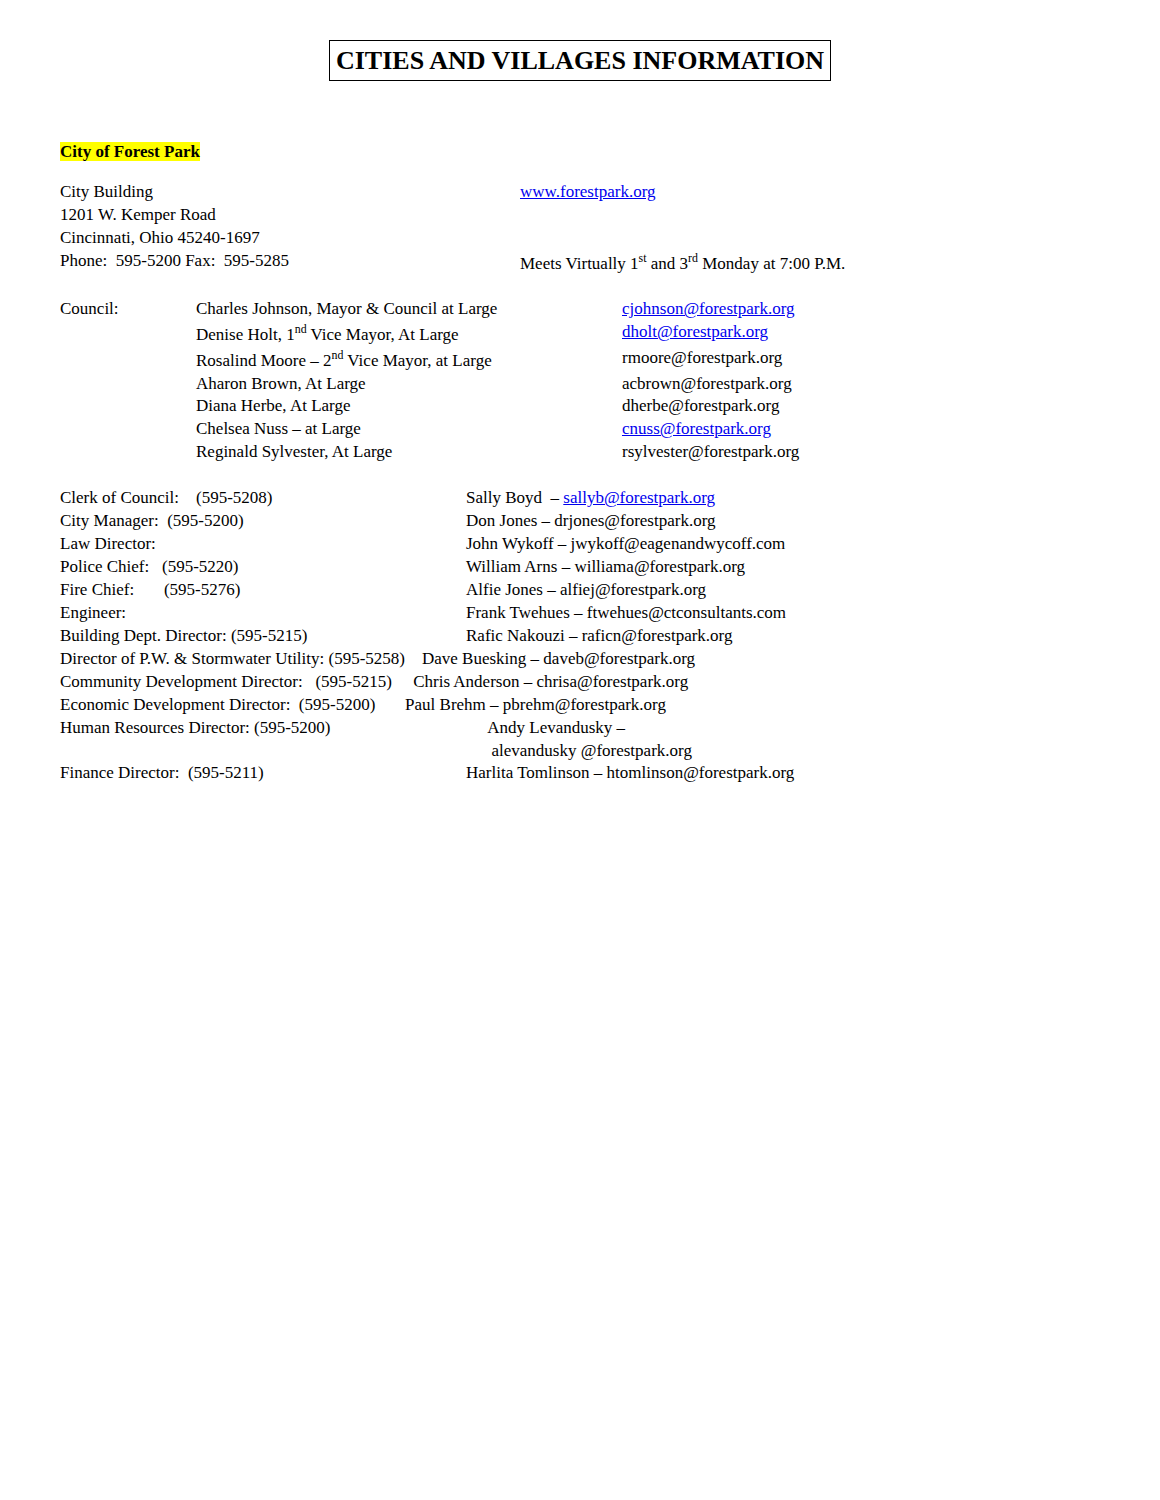CITIES AND VILLAGES INFORMATION
City of Forest Park
| City Building | www.forestpark.org |
| 1201 W. Kemper Road | |
| Cincinnati, Ohio 45240-1697 | |
| Phone: 595-5200 Fax: 595-5285 | Meets Virtually 1 st and 3 rd Monday at 7:00 P.M. |
| Council: | Charles Johnson, Mayor & Council at Large | cjohnson@forestpark.org |
| | Denise Holt, 1 nd Vice Mayor, At Large | dholt@forestpark.org |
| | Rosalind Moore – 2 nd Vice Mayor, at Large | rmoore@forestpark.org |
| | Aharon Brown, At Large | acbrown@forestpark.org |
| | Diana Herbe, At Large | dherbe@forestpark.org |
| | Chelsea Nuss – at Large | cnuss@forestpark.org |
| | Reginald Sylvester, At Large | rsylvester@forestpark.org |
| Clerk of Council: (595-5208) | Sally Boyd – sallyb@forestpark.org |
| City Manager: (595-5200) | Don Jones – drjones@forestpark.org |
| Law Director: | John Wykoff – jwykoff@eagenandwycoff.com |
| Police Chief: (595-5220) | William Arns – williama@forestpark.org |
| Fire Chief: (595-5276) | Alfie Jones – alfiej@forestpark.org |
| Engineer: | Frank Twehues – ftwehues@ctconsultants.com |
| Building Dept. Director: (595-5215) | Rafic Nakouzi – raficn@forestpark.org |
Director of P.W. & Stormwater Utility: (595-5258) Dave Buesking – daveb@forestpark.org
Community Development Director: (595-5215) Chris Anderson – chrisa@forestpark.org
Economic Development Director: (595-5200) Paul Brehm – pbrehm@forestpark.org
| Human Resources Director: (595-5200) | Andy Levandusky – |
| | alevandusky @forestpark.org |
| Finance Director: (595-5211) | Harlita Tomlinson – htomlinson@forestpark.org |